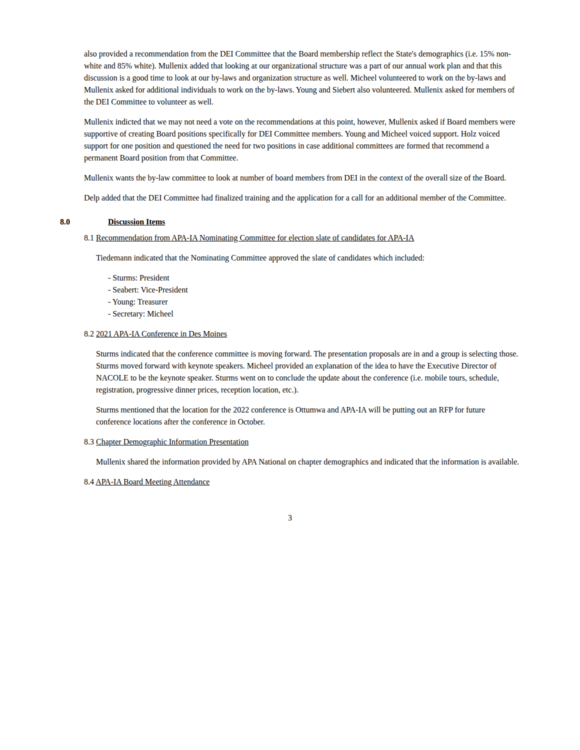also provided a recommendation from the DEI Committee that the Board membership reflect the State's demographics (i.e. 15% non-white and 85% white). Mullenix added that looking at our organizational structure was a part of our annual work plan and that this discussion is a good time to look at our by-laws and organization structure as well. Micheel volunteered to work on the by-laws and Mullenix asked for additional individuals to work on the by-laws. Young and Siebert also volunteered. Mullenix asked for members of the DEI Committee to volunteer as well.
Mullenix indicted that we may not need a vote on the recommendations at this point, however, Mullenix asked if Board members were supportive of creating Board positions specifically for DEI Committee members. Young and Micheel voiced support. Holz voiced support for one position and questioned the need for two positions in case additional committees are formed that recommend a permanent Board position from that Committee.
Mullenix wants the by-law committee to look at number of board members from DEI in the context of the overall size of the Board.
Delp added that the DEI Committee had finalized training and the application for a call for an additional member of the Committee.
8.0 Discussion Items
8.1 Recommendation from APA-IA Nominating Committee for election slate of candidates for APA-IA
Tiedemann indicated that the Nominating Committee approved the slate of candidates which included:
Sturms: President
Seabert: Vice-President
Young: Treasurer
Secretary: Micheel
8.2 2021 APA-IA Conference in Des Moines
Sturms indicated that the conference committee is moving forward. The presentation proposals are in and a group is selecting those. Sturms moved forward with keynote speakers. Micheel provided an explanation of the idea to have the Executive Director of NACOLE to be the keynote speaker. Sturms went on to conclude the update about the conference (i.e. mobile tours, schedule, registration, progressive dinner prices, reception location, etc.).
Sturms mentioned that the location for the 2022 conference is Ottumwa and APA-IA will be putting out an RFP for future conference locations after the conference in October.
8.3 Chapter Demographic Information Presentation
Mullenix shared the information provided by APA National on chapter demographics and indicated that the information is available.
8.4 APA-IA Board Meeting Attendance
3